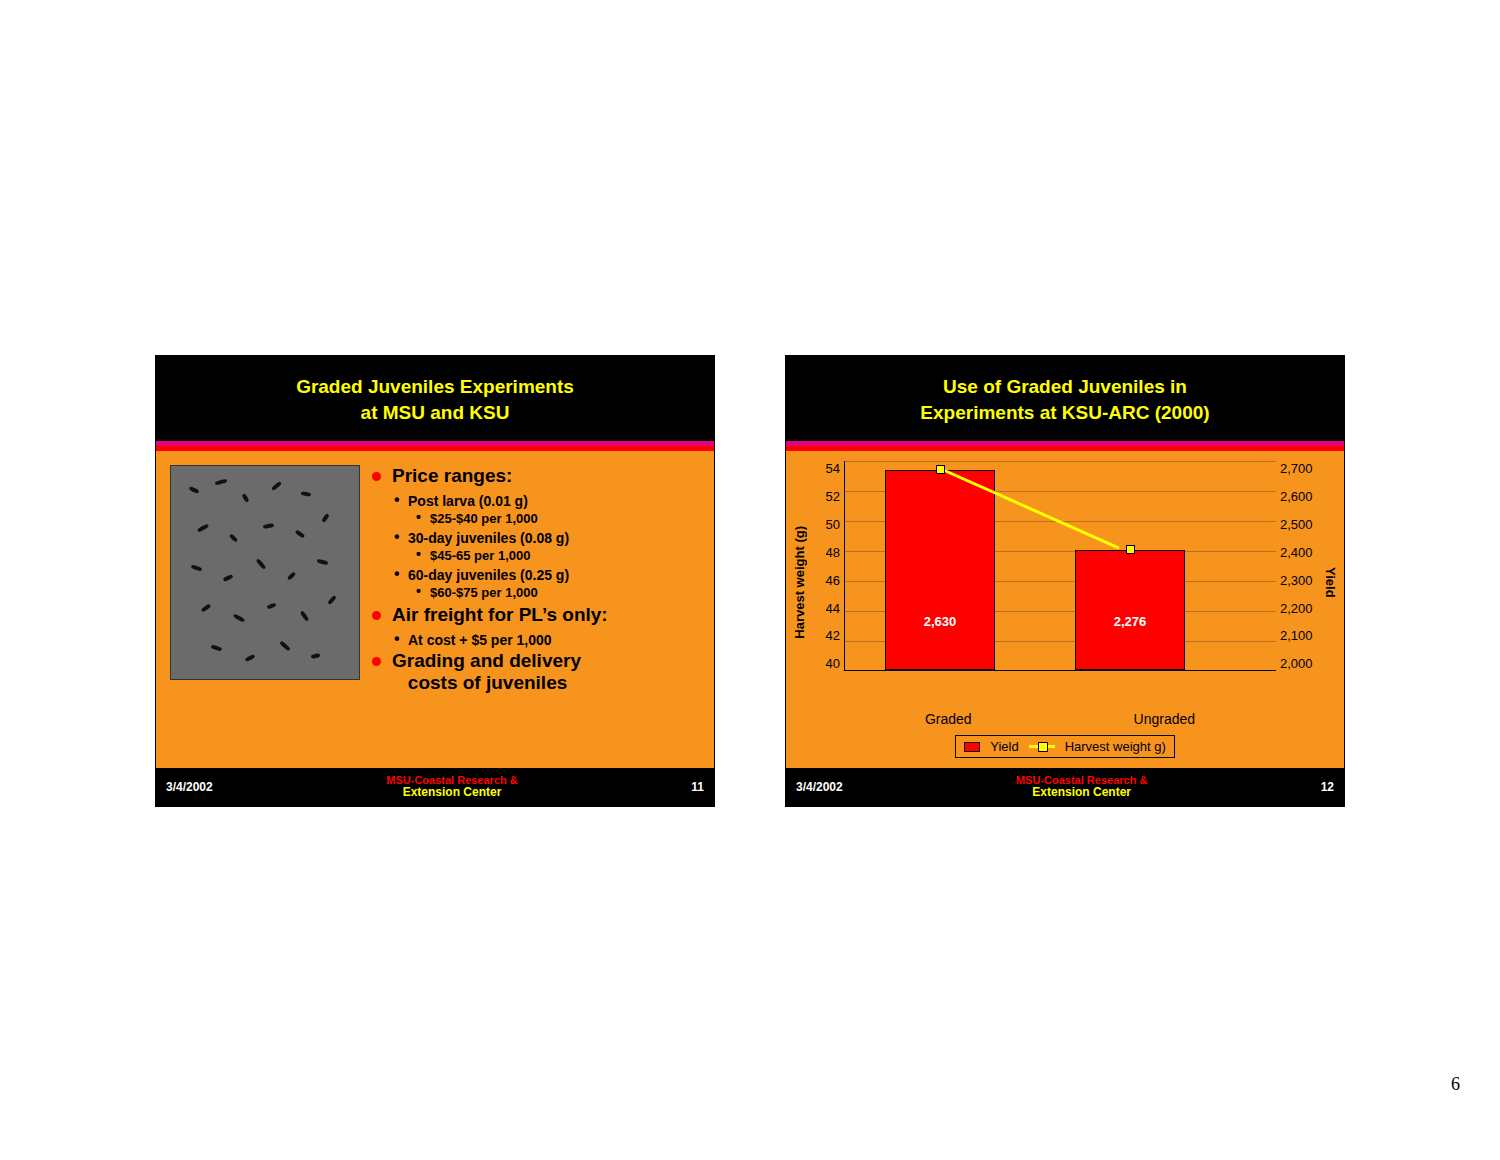Graded Juveniles Experiments
at MSU and KSU
Price ranges:
Post larva (0.01 g)
$25-$40 per 1,000
30-day juveniles (0.08 g)
$45-65 per 1,000
60-day juveniles (0.25 g)
$60-$75 per 1,000
Air freight for PL’s only:
At cost + $5 per 1,000
Grading and delivery
costs of juveniles
3/4/2002 MSU-Coastal Research & Extension Center 11
Use of Graded Juveniles in
Experiments at KSU-ARC (2000)
Harvest weight (g)
54
52
50
48
46
44
42
40
2,630
2,276
2,700
2,600
2,500
2,400
2,300
2,200
2,100
2,000
Yield
Graded Ungraded
Yield Harvest weight g)
3/4/2002 MSU-Coastal Research & Extension Center 12
6